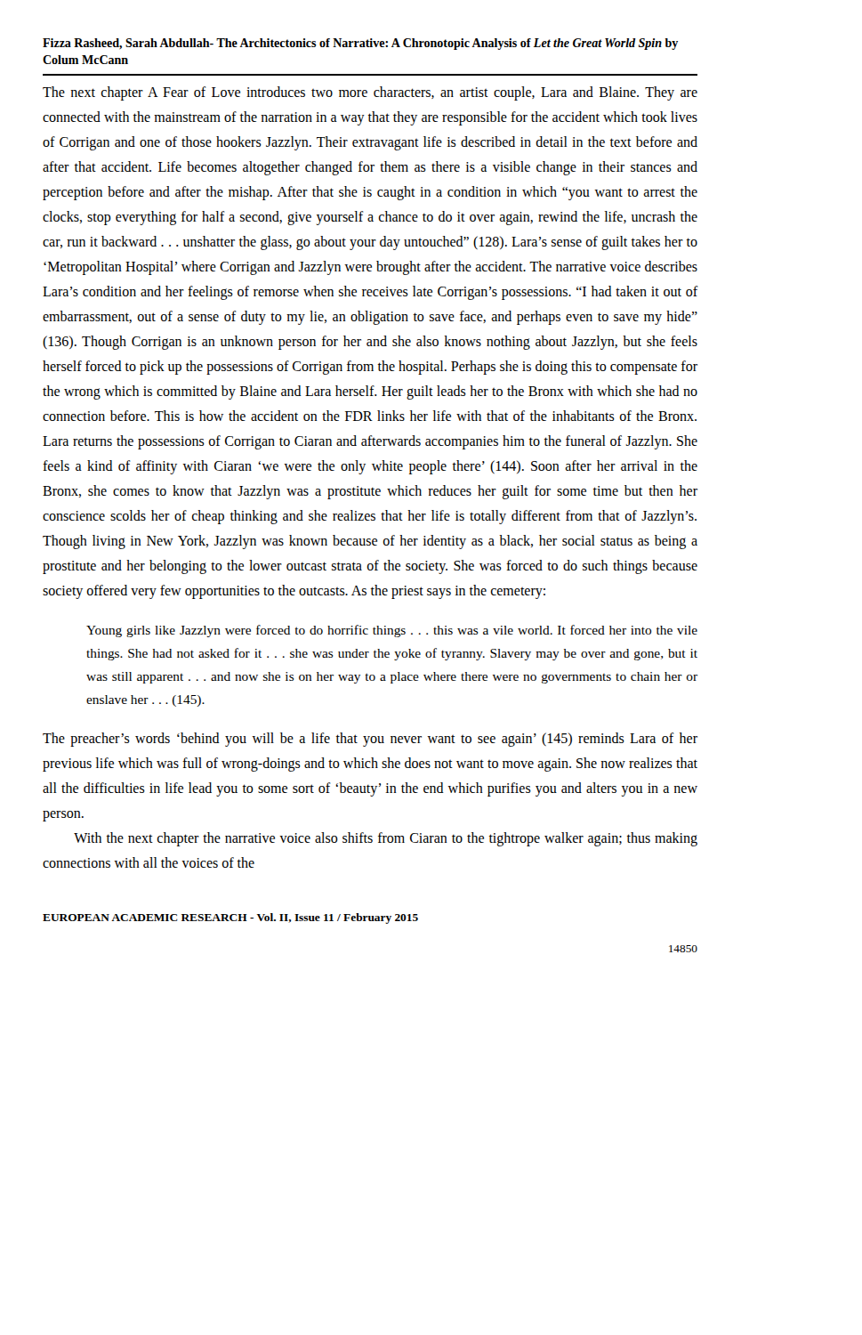Fizza Rasheed, Sarah Abdullah- The Architectonics of Narrative: A Chronotopic Analysis of Let the Great World Spin by Colum McCann
The next chapter A Fear of Love introduces two more characters, an artist couple, Lara and Blaine. They are connected with the mainstream of the narration in a way that they are responsible for the accident which took lives of Corrigan and one of those hookers Jazzlyn. Their extravagant life is described in detail in the text before and after that accident. Life becomes altogether changed for them as there is a visible change in their stances and perception before and after the mishap. After that she is caught in a condition in which “you want to arrest the clocks, stop everything for half a second, give yourself a chance to do it over again, rewind the life, uncrash the car, run it backward . . . unshatter the glass, go about your day untouched” (128). Lara’s sense of guilt takes her to ‘Metropolitan Hospital’ where Corrigan and Jazzlyn were brought after the accident. The narrative voice describes Lara’s condition and her feelings of remorse when she receives late Corrigan’s possessions. “I had taken it out of embarrassment, out of a sense of duty to my lie, an obligation to save face, and perhaps even to save my hide” (136). Though Corrigan is an unknown person for her and she also knows nothing about Jazzlyn, but she feels herself forced to pick up the possessions of Corrigan from the hospital. Perhaps she is doing this to compensate for the wrong which is committed by Blaine and Lara herself. Her guilt leads her to the Bronx with which she had no connection before. This is how the accident on the FDR links her life with that of the inhabitants of the Bronx. Lara returns the possessions of Corrigan to Ciaran and afterwards accompanies him to the funeral of Jazzlyn. She feels a kind of affinity with Ciaran ‘we were the only white people there’ (144). Soon after her arrival in the Bronx, she comes to know that Jazzlyn was a prostitute which reduces her guilt for some time but then her conscience scolds her of cheap thinking and she realizes that her life is totally different from that of Jazzlyn’s. Though living in New York, Jazzlyn was known because of her identity as a black, her social status as being a prostitute and her belonging to the lower outcast strata of the society. She was forced to do such things because society offered very few opportunities to the outcasts. As the priest says in the cemetery:
Young girls like Jazzlyn were forced to do horrific things . . . this was a vile world. It forced her into the vile things. She had not asked for it . . . she was under the yoke of tyranny. Slavery may be over and gone, but it was still apparent . . . and now she is on her way to a place where there were no governments to chain her or enslave her . . . (145).
The preacher’s words ‘behind you will be a life that you never want to see again’ (145) reminds Lara of her previous life which was full of wrong-doings and to which she does not want to move again. She now realizes that all the difficulties in life lead you to some sort of ‘beauty’ in the end which purifies you and alters you in a new person.
With the next chapter the narrative voice also shifts from Ciaran to the tightrope walker again; thus making connections with all the voices of the
EUROPEAN ACADEMIC RESEARCH - Vol. II, Issue 11 / February 2015 14850